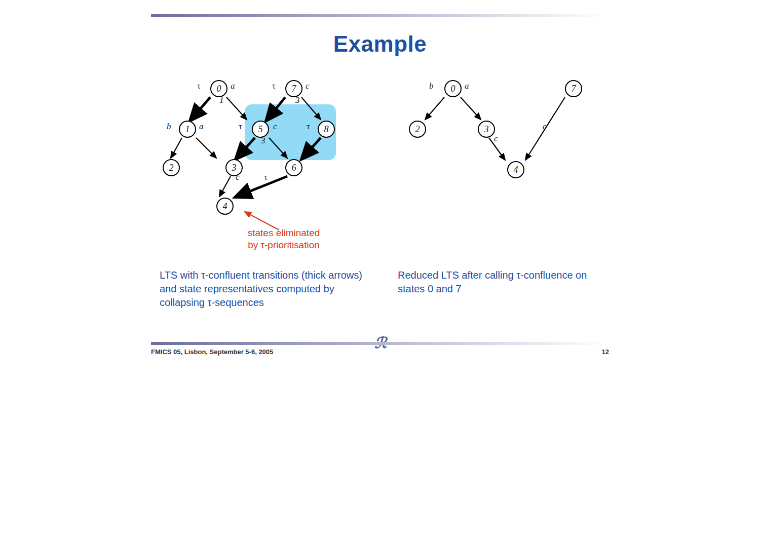Example
0
7
1
5
8
2
3
6
4
τ a 1 τ c 3 b a τ c 3 τ c τ
states eliminated
by τ-prioritisation
0
7
2
3
4
b a c c
LTS with τ-confluent transitions (thick arrows) and state representatives computed by collapsing τ-sequences
Reduced LTS after calling τ-confluence on states 0 and 7
ℛ
FMICS 05, Lisbon, September 5-6, 2005 12